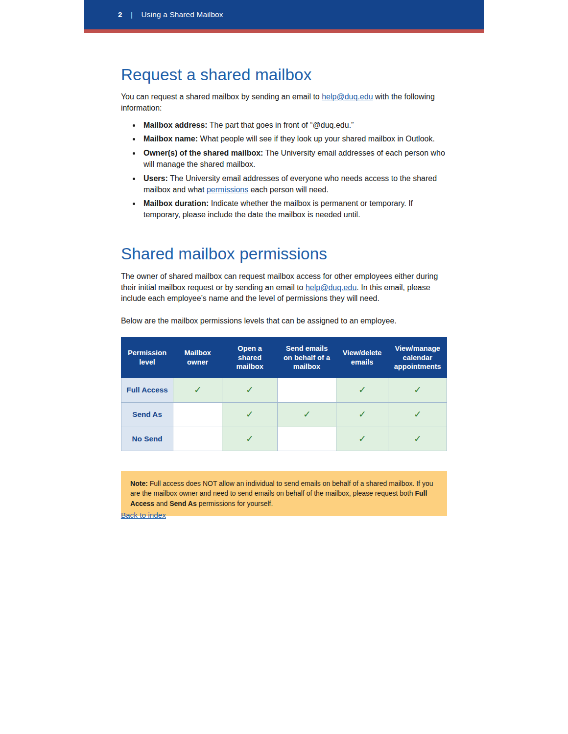2|Using a Shared Mailbox
Request a shared mailbox
You can request a shared mailbox by sending an email to help@duq.edu with the following information:
Mailbox address: The part that goes in front of “@duq.edu.”
Mailbox name: What people will see if they look up your shared mailbox in Outlook.
Owner(s) of the shared mailbox: The University email addresses of each person who will manage the shared mailbox.
Users: The University email addresses of everyone who needs access to the shared mailbox and what permissions each person will need.
Mailbox duration: Indicate whether the mailbox is permanent or temporary. If temporary, please include the date the mailbox is needed until.
Shared mailbox permissions
The owner of shared mailbox can request mailbox access for other employees either during their initial mailbox request or by sending an email to help@duq.edu. In this email, please include each employee’s name and the level of permissions they will need.
Below are the mailbox permissions levels that can be assigned to an employee.
| Permission level | Mailbox owner | Open a shared mailbox | Send emails on behalf of a mailbox | View/delete emails | View/manage calendar appointments |
| --- | --- | --- | --- | --- | --- |
| Full Access | ✓ | ✓ | | ✓ | ✓ |
| Send As | | ✓ | ✓ | ✓ | ✓ |
| No Send | | ✓ | | ✓ | ✓ |
Note: Full access does NOT allow an individual to send emails on behalf of a shared mailbox. If you are the mailbox owner and need to send emails on behalf of the mailbox, please request both Full Access and Send As permissions for yourself.
Back to index